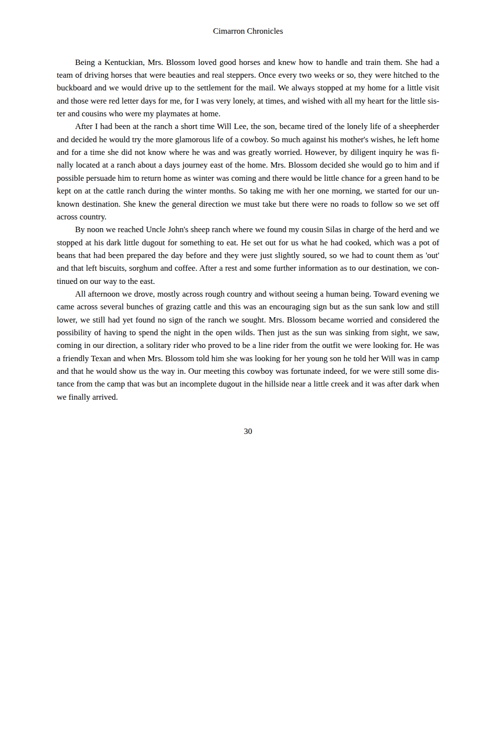Cimarron Chronicles
Being a Kentuckian, Mrs. Blossom loved good horses and knew how to handle and train them. She had a team of driving horses that were beauties and real steppers. Once every two weeks or so, they were hitched to the buckboard and we would drive up to the settlement for the mail. We always stopped at my home for a little visit and those were red letter days for me, for I was very lonely, at times, and wished with all my heart for the little sister and cousins who were my playmates at home.
After I had been at the ranch a short time Will Lee, the son, became tired of the lonely life of a sheepherder and decided he would try the more glamorous life of a cowboy. So much against his mother's wishes, he left home and for a time she did not know where he was and was greatly worried. However, by diligent inquiry he was finally located at a ranch about a days journey east of the home. Mrs. Blossom decided she would go to him and if possible persuade him to return home as winter was coming and there would be little chance for a green hand to be kept on at the cattle ranch during the winter months. So taking me with her one morning, we started for our unknown destination. She knew the general direction we must take but there were no roads to follow so we set off across country.
By noon we reached Uncle John's sheep ranch where we found my cousin Silas in charge of the herd and we stopped at his dark little dugout for something to eat. He set out for us what he had cooked, which was a pot of beans that had been prepared the day before and they were just slightly soured, so we had to count them as 'out' and that left biscuits, sorghum and coffee. After a rest and some further information as to our destination, we continued on our way to the east.
All afternoon we drove, mostly across rough country and without seeing a human being. Toward evening we came across several bunches of grazing cattle and this was an encouraging sign but as the sun sank low and still lower, we still had yet found no sign of the ranch we sought. Mrs. Blossom became worried and considered the possibility of having to spend the night in the open wilds. Then just as the sun was sinking from sight, we saw, coming in our direction, a solitary rider who proved to be a line rider from the outfit we were looking for. He was a friendly Texan and when Mrs. Blossom told him she was looking for her young son he told her Will was in camp and that he would show us the way in. Our meeting this cowboy was fortunate indeed, for we were still some distance from the camp that was but an incomplete dugout in the hillside near a little creek and it was after dark when we finally arrived.
30